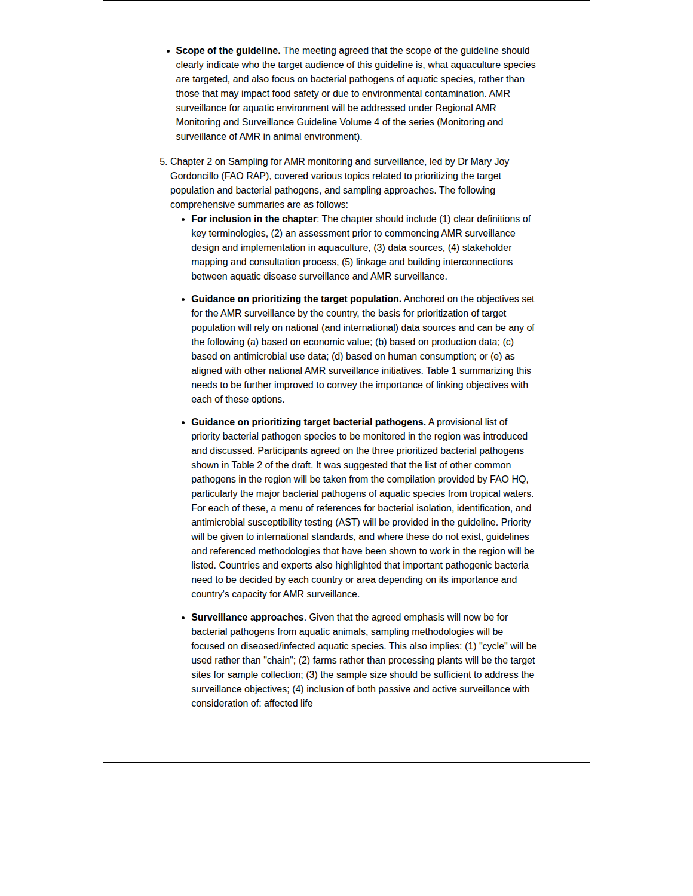Scope of the guideline. The meeting agreed that the scope of the guideline should clearly indicate who the target audience of this guideline is, what aquaculture species are targeted, and also focus on bacterial pathogens of aquatic species, rather than those that may impact food safety or due to environmental contamination. AMR surveillance for aquatic environment will be addressed under Regional AMR Monitoring and Surveillance Guideline Volume 4 of the series (Monitoring and surveillance of AMR in animal environment).
Chapter 2 on Sampling for AMR monitoring and surveillance, led by Dr Mary Joy Gordoncillo (FAO RAP), covered various topics related to prioritizing the target population and bacterial pathogens, and sampling approaches. The following comprehensive summaries are as follows:
For inclusion in the chapter: The chapter should include (1) clear definitions of key terminologies, (2) an assessment prior to commencing AMR surveillance design and implementation in aquaculture, (3) data sources, (4) stakeholder mapping and consultation process, (5) linkage and building interconnections between aquatic disease surveillance and AMR surveillance.
Guidance on prioritizing the target population. Anchored on the objectives set for the AMR surveillance by the country, the basis for prioritization of target population will rely on national (and international) data sources and can be any of the following (a) based on economic value; (b) based on production data; (c) based on antimicrobial use data; (d) based on human consumption; or (e) as aligned with other national AMR surveillance initiatives. Table 1 summarizing this needs to be further improved to convey the importance of linking objectives with each of these options.
Guidance on prioritizing target bacterial pathogens. A provisional list of priority bacterial pathogen species to be monitored in the region was introduced and discussed. Participants agreed on the three prioritized bacterial pathogens shown in Table 2 of the draft. It was suggested that the list of other common pathogens in the region will be taken from the compilation provided by FAO HQ, particularly the major bacterial pathogens of aquatic species from tropical waters. For each of these, a menu of references for bacterial isolation, identification, and antimicrobial susceptibility testing (AST) will be provided in the guideline. Priority will be given to international standards, and where these do not exist, guidelines and referenced methodologies that have been shown to work in the region will be listed. Countries and experts also highlighted that important pathogenic bacteria need to be decided by each country or area depending on its importance and country's capacity for AMR surveillance.
Surveillance approaches. Given that the agreed emphasis will now be for bacterial pathogens from aquatic animals, sampling methodologies will be focused on diseased/infected aquatic species. This also implies: (1) "cycle" will be used rather than "chain"; (2) farms rather than processing plants will be the target sites for sample collection; (3) the sample size should be sufficient to address the surveillance objectives; (4) inclusion of both passive and active surveillance with consideration of: affected life